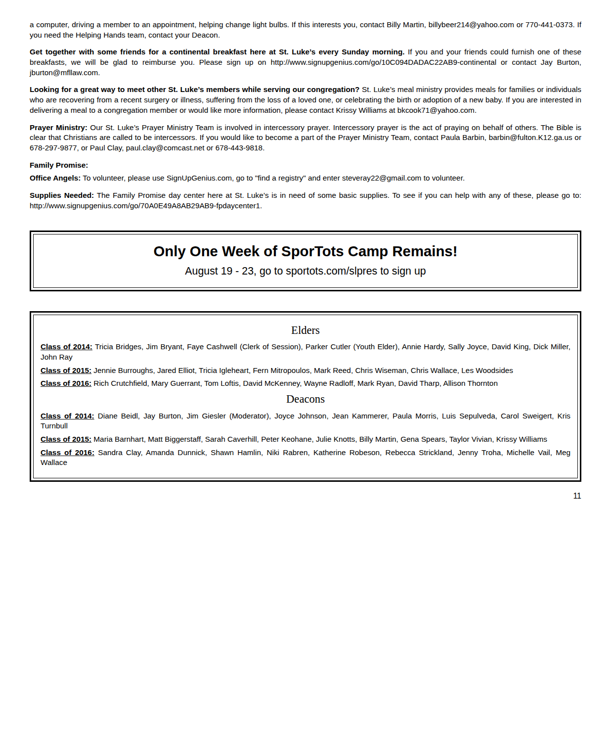a computer, driving a member to an appointment, helping change light bulbs. If this interests you, contact Billy Martin, billybeer214@yahoo.com or 770-441-0373. If you need the Helping Hands team, contact your Deacon.
Get together with some friends for a continental breakfast here at St. Luke’s every Sunday morning. If you and your friends could furnish one of these breakfasts, we will be glad to reimburse you. Please sign up on http://www.signupgenius.com/go/10C094DADAC22AB9-continental or contact Jay Burton, jburton@mfllaw.com.
Looking for a great way to meet other St. Luke’s members while serving our congregation? St. Luke’s meal ministry provides meals for families or individuals who are recovering from a recent surgery or illness, suffering from the loss of a loved one, or celebrating the birth or adoption of a new baby. If you are interested in delivering a meal to a congregation member or would like more information, please contact Krissy Williams at bkcook71@yahoo.com.
Prayer Ministry: Our St. Luke’s Prayer Ministry Team is involved in intercessory prayer. Intercessory prayer is the act of praying on behalf of others. The Bible is clear that Christians are called to be intercessors. If you would like to become a part of the Prayer Ministry Team, contact Paula Barbin, barbin@fulton.K12.ga.us or 678-297-9877, or Paul Clay, paul.clay@comcast.net or 678-443-9818.
Family Promise:
Office Angels: To volunteer, please use SignUpGenius.com, go to "find a registry" and enter steveray22@gmail.com to volunteer.
Supplies Needed: The Family Promise day center here at St. Luke’s is in need of some basic supplies. To see if you can help with any of these, please go to: http://www.signupgenius.com/go/70A0E49A8AB29AB9-fpdaycenter1.
Only One Week of SporTots Camp Remains!
August 19 - 23, go to sportots.com/slpres to sign up
Elders
Class of 2014: Tricia Bridges, Jim Bryant, Faye Cashwell (Clerk of Session), Parker Cutler (Youth Elder), Annie Hardy, Sally Joyce, David King, Dick Miller, John Ray
Class of 2015: Jennie Burroughs, Jared Elliot, Tricia Igleheart, Fern Mitropoulos, Mark Reed, Chris Wiseman, Chris Wallace, Les Woodsides
Class of 2016: Rich Crutchfield, Mary Guerrant, Tom Loftis, David McKenney, Wayne Radloff, Mark Ryan, David Tharp, Allison Thornton
Deacons
Class of 2014: Diane Beidl, Jay Burton, Jim Giesler (Moderator), Joyce Johnson, Jean Kammerer, Paula Morris, Luis Sepulveda, Carol Sweigert, Kris Turnbull
Class of 2015: Maria Barnhart, Matt Biggerstaff, Sarah Caverhill, Peter Keohane, Julie Knotts, Billy Martin, Gena Spears, Taylor Vivian, Krissy Williams
Class of 2016: Sandra Clay, Amanda Dunnick, Shawn Hamlin, Niki Rabren, Katherine Robeson, Rebecca Strickland, Jenny Troha, Michelle Vail, Meg Wallace
11